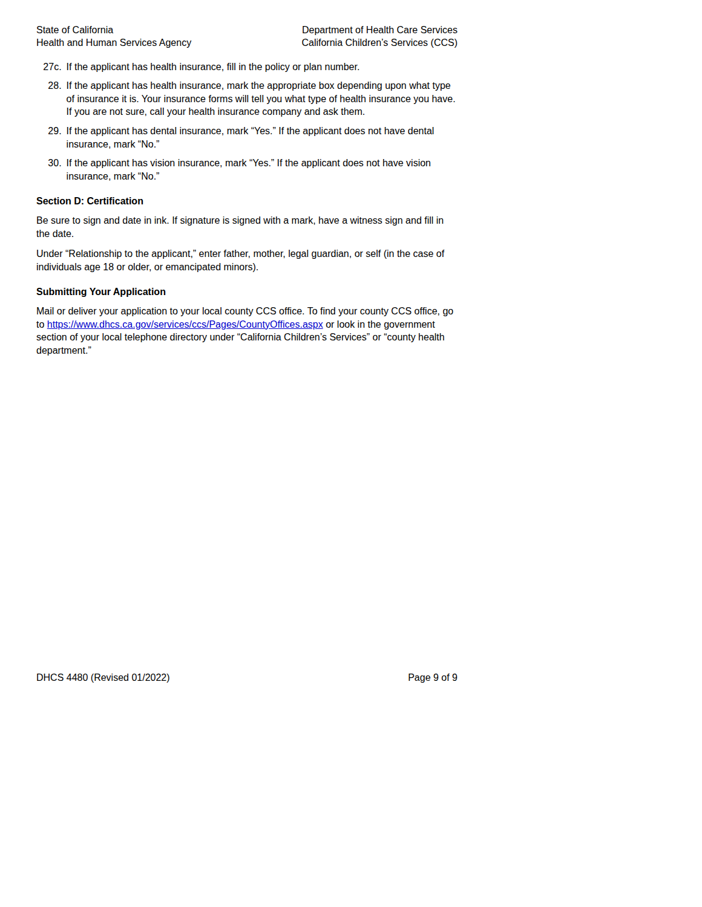State of California
Health and Human Services Agency
Department of Health Care Services
California Children’s Services (CCS)
27c. If the applicant has health insurance, fill in the policy or plan number.
28. If the applicant has health insurance, mark the appropriate box depending upon what type of insurance it is. Your insurance forms will tell you what type of health insurance you have. If you are not sure, call your health insurance company and ask them.
29. If the applicant has dental insurance, mark “Yes.” If the applicant does not have dental insurance, mark “No.”
30. If the applicant has vision insurance, mark “Yes.” If the applicant does not have vision insurance, mark “No.”
Section D: Certification
Be sure to sign and date in ink. If signature is signed with a mark, have a witness sign and fill in the date.
Under “Relationship to the applicant,” enter father, mother, legal guardian, or self (in the case of individuals age 18 or older, or emancipated minors).
Submitting Your Application
Mail or deliver your application to your local county CCS office. To find your county CCS office, go to https://www.dhcs.ca.gov/services/ccs/Pages/CountyOffices.aspx or look in the government section of your local telephone directory under “California Children’s Services” or “county health department.”
DHCS 4480 (Revised 01/2022)
Page 9 of 9